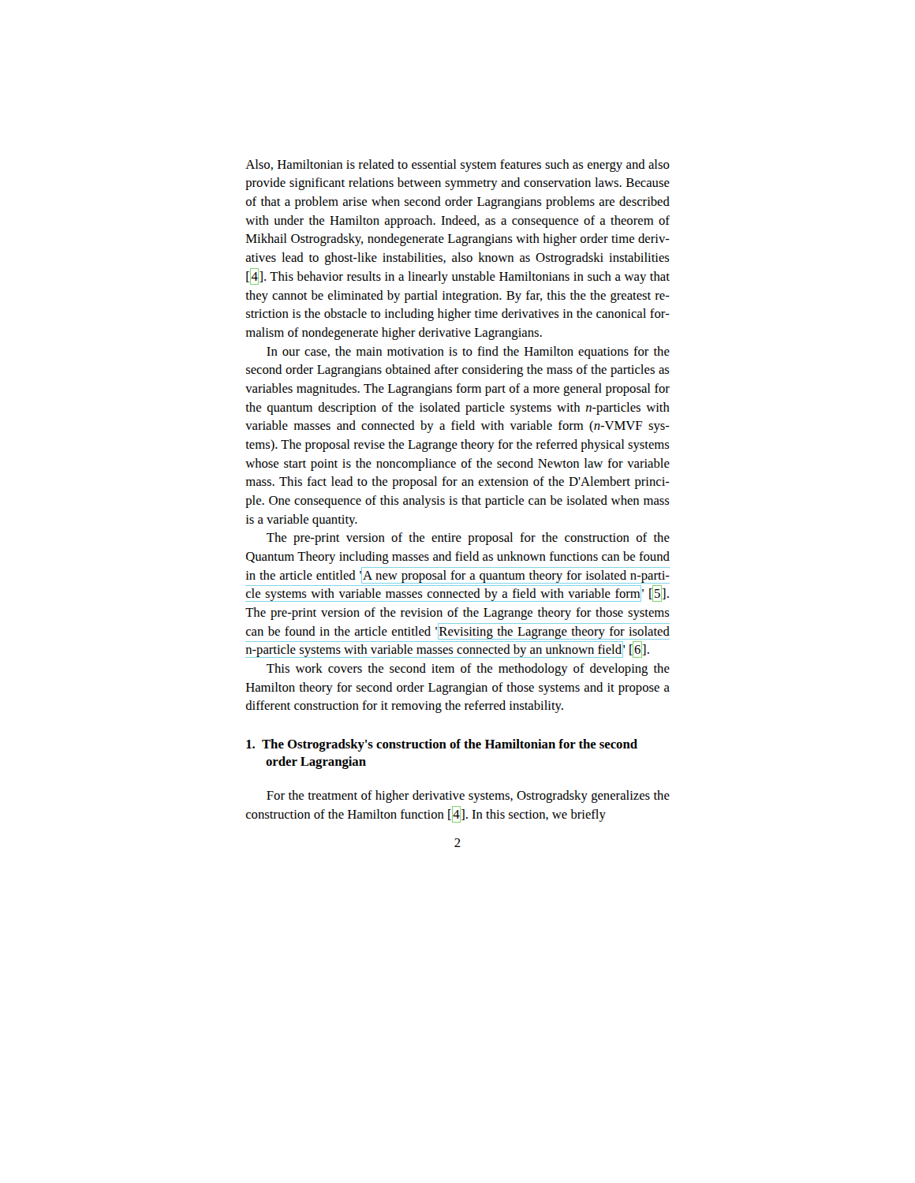Also, Hamiltonian is related to essential system features such as energy and also provide significant relations between symmetry and conservation laws. Because of that a problem arise when second order Lagrangians problems are described with under the Hamilton approach. Indeed, as a consequence of a theorem of Mikhail Ostrogradsky, nondegenerate Lagrangians with higher order time derivatives lead to ghost-like instabilities, also known as Ostrogradski instabilities [4]. This behavior results in a linearly unstable Hamiltonians in such a way that they cannot be eliminated by partial integration. By far, this the the greatest restriction is the obstacle to including higher time derivatives in the canonical formalism of nondegenerate higher derivative Lagrangians.
In our case, the main motivation is to find the Hamilton equations for the second order Lagrangians obtained after considering the mass of the particles as variables magnitudes. The Lagrangians form part of a more general proposal for the quantum description of the isolated particle systems with n-particles with variable masses and connected by a field with variable form (n-VMVF systems). The proposal revise the Lagrange theory for the referred physical systems whose start point is the noncompliance of the second Newton law for variable mass. This fact lead to the proposal for an extension of the D'Alembert principle. One consequence of this analysis is that particle can be isolated when mass is a variable quantity.
The pre-print version of the entire proposal for the construction of the Quantum Theory including masses and field as unknown functions can be found in the article entitled 'A new proposal for a quantum theory for isolated n-particle systems with variable masses connected by a field with variable form' [5]. The pre-print version of the revision of the Lagrange theory for those systems can be found in the article entitled 'Revisiting the Lagrange theory for isolated n-particle systems with variable masses connected by an unknown field' [6].
This work covers the second item of the methodology of developing the Hamilton theory for second order Lagrangian of those systems and it propose a different construction for it removing the referred instability.
1. The Ostrogradsky's construction of the Hamiltonian for the second order Lagrangian
For the treatment of higher derivative systems, Ostrogradsky generalizes the construction of the Hamilton function [4]. In this section, we briefly
2